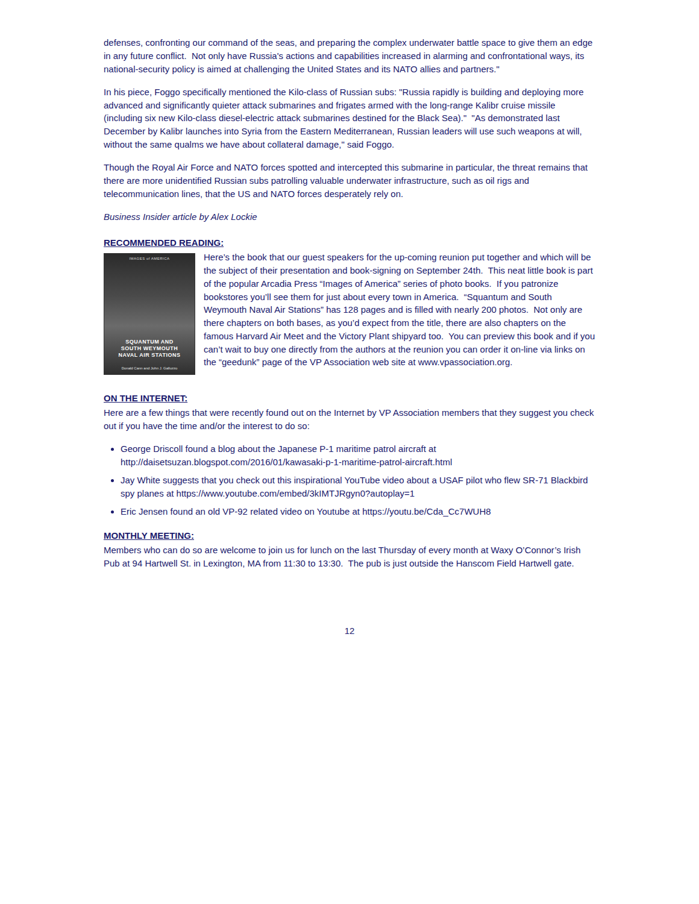defenses, confronting our command of the seas, and preparing the complex underwater battle space to give them an edge in any future conflict. Not only have Russia's actions and capabilities increased in alarming and confrontational ways, its national-security policy is aimed at challenging the United States and its NATO allies and partners."
In his piece, Foggo specifically mentioned the Kilo-class of Russian subs: "Russia rapidly is building and deploying more advanced and significantly quieter attack submarines and frigates armed with the long-range Kalibr cruise missile (including six new Kilo-class diesel-electric attack submarines destined for the Black Sea)." "As demonstrated last December by Kalibr launches into Syria from the Eastern Mediterranean, Russian leaders will use such weapons at will, without the same qualms we have about collateral damage," said Foggo.
Though the Royal Air Force and NATO forces spotted and intercepted this submarine in particular, the threat remains that there are more unidentified Russian subs patrolling valuable underwater infrastructure, such as oil rigs and telecommunication lines, that the US and NATO forces desperately rely on.
Business Insider article by Alex Lockie
RECOMMENDED READING:
IMAGES of AMERICA
SQUANTUM AND
SOUTH WEYMOUTH
NAVAL AIR STATIONS
Donald Cann and John J. Galluzzo
Here’s the book that our guest speakers for the up-coming reunion put together and which will be the subject of their presentation and book-signing on September 24th. This neat little book is part of the popular Arcadia Press “Images of America” series of photo books. If you patronize bookstores you’ll see them for just about every town in America. “Squantum and South Weymouth Naval Air Stations” has 128 pages and is filled with nearly 200 photos. Not only are there chapters on both bases, as you’d expect from the title, there are also chapters on the famous Harvard Air Meet and the Victory Plant shipyard too. You can preview this book and if you can’t wait to buy one directly from the authors at the reunion you can order it on-line via links on the “geedunk” page of the VP Association web site at www.vpassociation.org.
ON THE INTERNET:
Here are a few things that were recently found out on the Internet by VP Association members that they suggest you check out if you have the time and/or the interest to do so:
George Driscoll found a blog about the Japanese P-1 maritime patrol aircraft at http://daisetsuzan.blogspot.com/2016/01/kawasaki-p-1-maritime-patrol-aircraft.html
Jay White suggests that you check out this inspirational YouTube video about a USAF pilot who flew SR-71 Blackbird spy planes at https://www.youtube.com/embed/3kIMTJRgyn0?autoplay=1
Eric Jensen found an old VP-92 related video on Youtube at https://youtu.be/Cda_Cc7WUH8
MONTHLY MEETING:
Members who can do so are welcome to join us for lunch on the last Thursday of every month at Waxy O’Connor’s Irish Pub at 94 Hartwell St. in Lexington, MA from 11:30 to 13:30. The pub is just outside the Hanscom Field Hartwell gate.
12